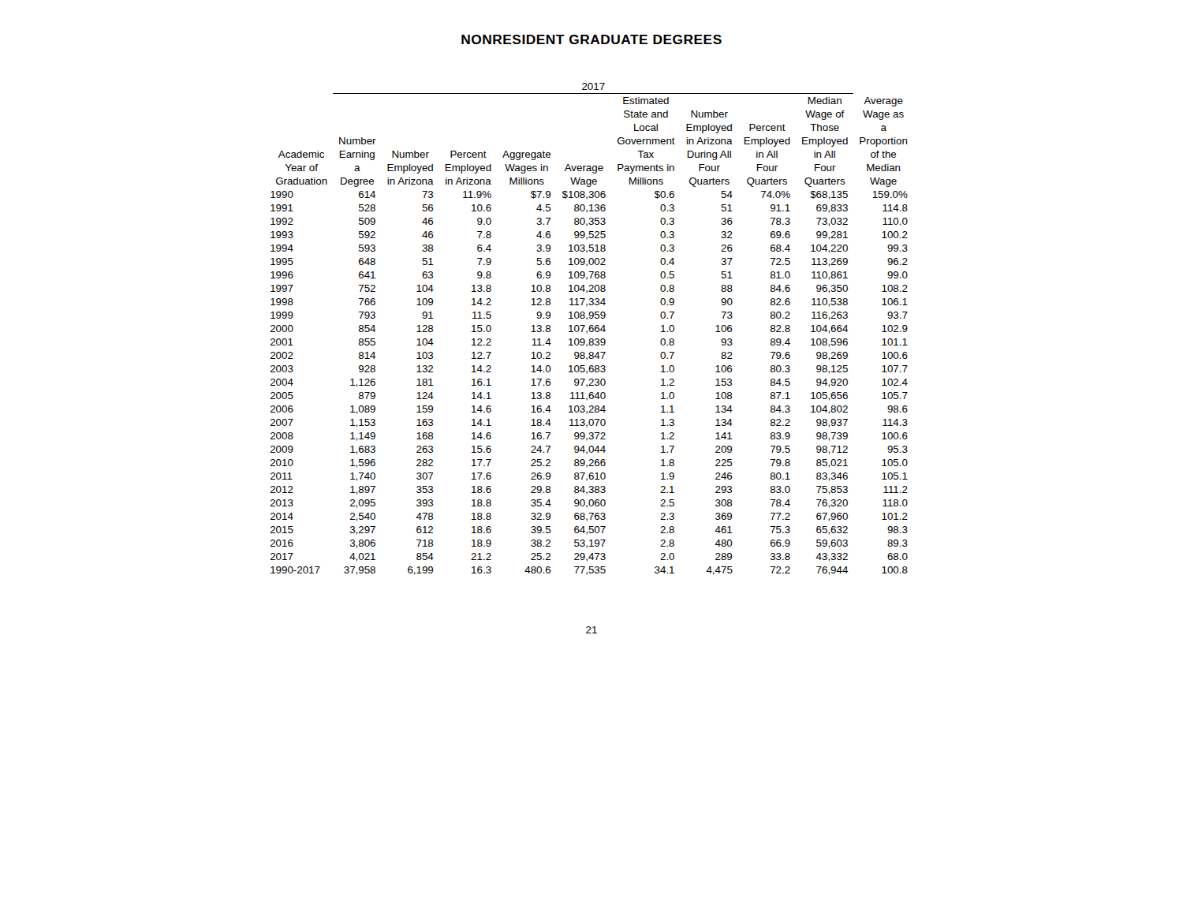NONRESIDENT GRADUATE DEGREES
| | 2017 |
| --- | --- |
| | | | | | | Estimated | | | Median | Average |
| | | | | | | State and | Number | | Wage of | Wage as |
| | | | | | | Local | Employed | Percent | Those | a |
| | Number | | | | | Government | in Arizona | Employed | Employed | Proportion |
| Academic | Earning | Number | Percent | Aggregate | | Tax | During All | in All | in All | of the |
| Year of | a | Employed | Employed | Wages in | Average | Payments in | Four | Four | Four | Median |
| Graduation | Degree | in Arizona | in Arizona | Millions | Wage | Millions | Quarters | Quarters | Quarters | Wage |
| 1990 | 614 | 73 | 11.9% | $7.9 | $108,306 | $0.6 | 54 | 74.0% | $68,135 | 159.0% |
| 1991 | 528 | 56 | 10.6 | 4.5 | 80,136 | 0.3 | 51 | 91.1 | 69,833 | 114.8 |
| 1992 | 509 | 46 | 9.0 | 3.7 | 80,353 | 0.3 | 36 | 78.3 | 73,032 | 110.0 |
| 1993 | 592 | 46 | 7.8 | 4.6 | 99,525 | 0.3 | 32 | 69.6 | 99,281 | 100.2 |
| 1994 | 593 | 38 | 6.4 | 3.9 | 103,518 | 0.3 | 26 | 68.4 | 104,220 | 99.3 |
| 1995 | 648 | 51 | 7.9 | 5.6 | 109,002 | 0.4 | 37 | 72.5 | 113,269 | 96.2 |
| 1996 | 641 | 63 | 9.8 | 6.9 | 109,768 | 0.5 | 51 | 81.0 | 110,861 | 99.0 |
| 1997 | 752 | 104 | 13.8 | 10.8 | 104,208 | 0.8 | 88 | 84.6 | 96,350 | 108.2 |
| 1998 | 766 | 109 | 14.2 | 12.8 | 117,334 | 0.9 | 90 | 82.6 | 110,538 | 106.1 |
| 1999 | 793 | 91 | 11.5 | 9.9 | 108,959 | 0.7 | 73 | 80.2 | 116,263 | 93.7 |
| 2000 | 854 | 128 | 15.0 | 13.8 | 107,664 | 1.0 | 106 | 82.8 | 104,664 | 102.9 |
| 2001 | 855 | 104 | 12.2 | 11.4 | 109,839 | 0.8 | 93 | 89.4 | 108,596 | 101.1 |
| 2002 | 814 | 103 | 12.7 | 10.2 | 98,847 | 0.7 | 82 | 79.6 | 98,269 | 100.6 |
| 2003 | 928 | 132 | 14.2 | 14.0 | 105,683 | 1.0 | 106 | 80.3 | 98,125 | 107.7 |
| 2004 | 1,126 | 181 | 16.1 | 17.6 | 97,230 | 1.2 | 153 | 84.5 | 94,920 | 102.4 |
| 2005 | 879 | 124 | 14.1 | 13.8 | 111,640 | 1.0 | 108 | 87.1 | 105,656 | 105.7 |
| 2006 | 1,089 | 159 | 14.6 | 16.4 | 103,284 | 1.1 | 134 | 84.3 | 104,802 | 98.6 |
| 2007 | 1,153 | 163 | 14.1 | 18.4 | 113,070 | 1.3 | 134 | 82.2 | 98,937 | 114.3 |
| 2008 | 1,149 | 168 | 14.6 | 16.7 | 99,372 | 1.2 | 141 | 83.9 | 98,739 | 100.6 |
| 2009 | 1,683 | 263 | 15.6 | 24.7 | 94,044 | 1.7 | 209 | 79.5 | 98,712 | 95.3 |
| 2010 | 1,596 | 282 | 17.7 | 25.2 | 89,266 | 1.8 | 225 | 79.8 | 85,021 | 105.0 |
| 2011 | 1,740 | 307 | 17.6 | 26.9 | 87,610 | 1.9 | 246 | 80.1 | 83,346 | 105.1 |
| 2012 | 1,897 | 353 | 18.6 | 29.8 | 84,383 | 2.1 | 293 | 83.0 | 75,853 | 111.2 |
| 2013 | 2,095 | 393 | 18.8 | 35.4 | 90,060 | 2.5 | 308 | 78.4 | 76,320 | 118.0 |
| 2014 | 2,540 | 478 | 18.8 | 32.9 | 68,763 | 2.3 | 369 | 77.2 | 67,960 | 101.2 |
| 2015 | 3,297 | 612 | 18.6 | 39.5 | 64,507 | 2.8 | 461 | 75.3 | 65,632 | 98.3 |
| 2016 | 3,806 | 718 | 18.9 | 38.2 | 53,197 | 2.8 | 480 | 66.9 | 59,603 | 89.3 |
| 2017 | 4,021 | 854 | 21.2 | 25.2 | 29,473 | 2.0 | 289 | 33.8 | 43,332 | 68.0 |
| 1990-2017 | 37,958 | 6,199 | 16.3 | 480.6 | 77,535 | 34.1 | 4,475 | 72.2 | 76,944 | 100.8 |
21